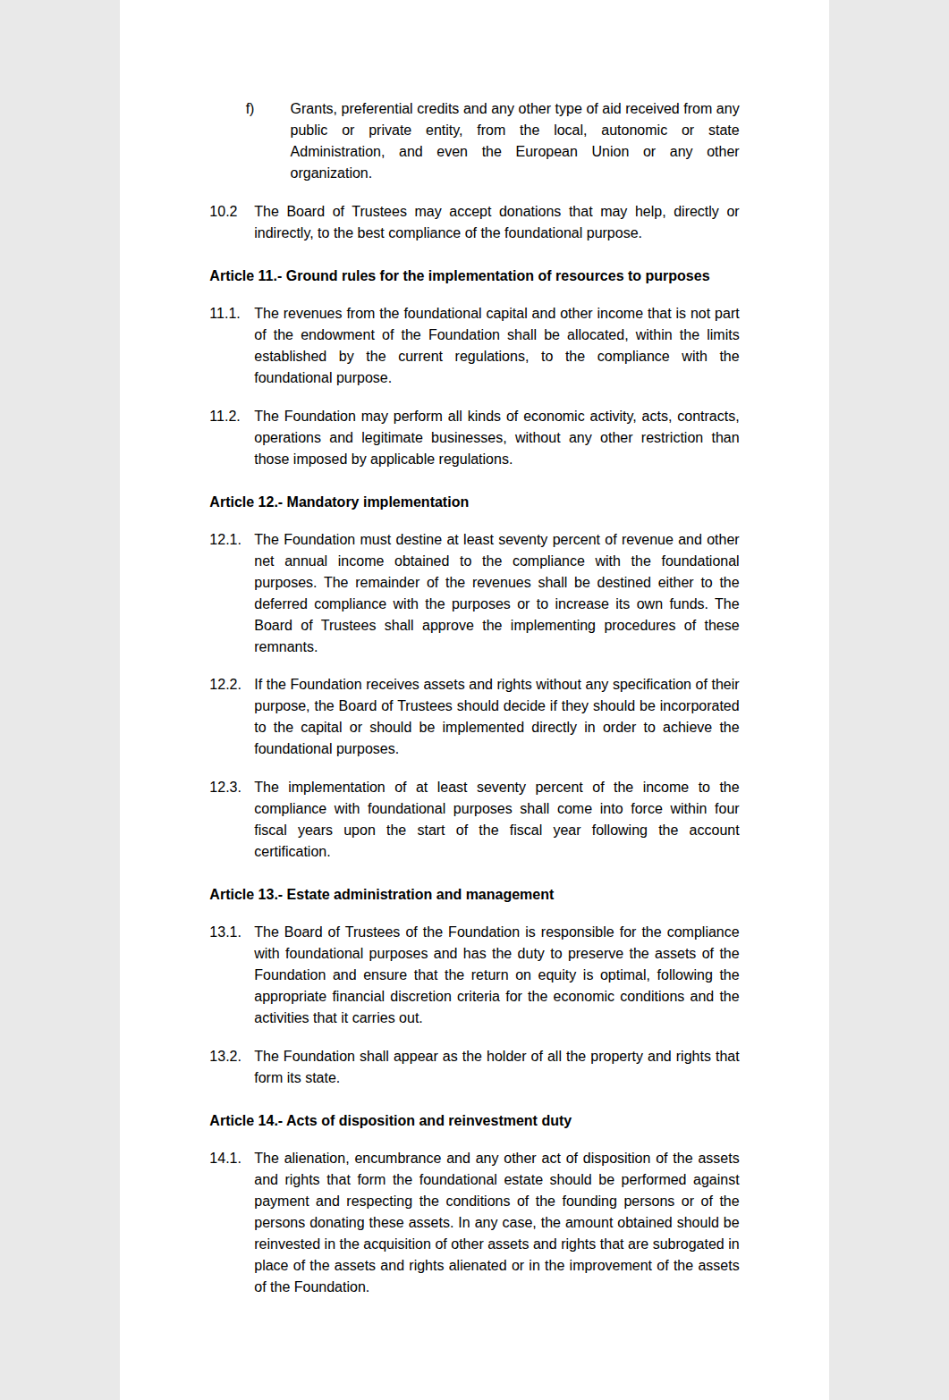f) Grants, preferential credits and any other type of aid received from any public or private entity, from the local, autonomic or state Administration, and even the European Union or any other organization.
10.2 The Board of Trustees may accept donations that may help, directly or indirectly, to the best compliance of the foundational purpose.
Article 11.- Ground rules for the implementation of resources to purposes
11.1. The revenues from the foundational capital and other income that is not part of the endowment of the Foundation shall be allocated, within the limits established by the current regulations, to the compliance with the foundational purpose.
11.2. The Foundation may perform all kinds of economic activity, acts, contracts, operations and legitimate businesses, without any other restriction than those imposed by applicable regulations.
Article 12.- Mandatory implementation
12.1. The Foundation must destine at least seventy percent of revenue and other net annual income obtained to the compliance with the foundational purposes. The remainder of the revenues shall be destined either to the deferred compliance with the purposes or to increase its own funds. The Board of Trustees shall approve the implementing procedures of these remnants.
12.2. If the Foundation receives assets and rights without any specification of their purpose, the Board of Trustees should decide if they should be incorporated to the capital or should be implemented directly in order to achieve the foundational purposes.
12.3. The implementation of at least seventy percent of the income to the compliance with foundational purposes shall come into force within four fiscal years upon the start of the fiscal year following the account certification.
Article 13.- Estate administration and management
13.1. The Board of Trustees of the Foundation is responsible for the compliance with foundational purposes and has the duty to preserve the assets of the Foundation and ensure that the return on equity is optimal, following the appropriate financial discretion criteria for the economic conditions and the activities that it carries out.
13.2. The Foundation shall appear as the holder of all the property and rights that form its state.
Article 14.- Acts of disposition and reinvestment duty
14.1. The alienation, encumbrance and any other act of disposition of the assets and rights that form the foundational estate should be performed against payment and respecting the conditions of the founding persons or of the persons donating these assets. In any case, the amount obtained should be reinvested in the acquisition of other assets and rights that are subrogated in place of the assets and rights alienated or in the improvement of the assets of the Foundation.